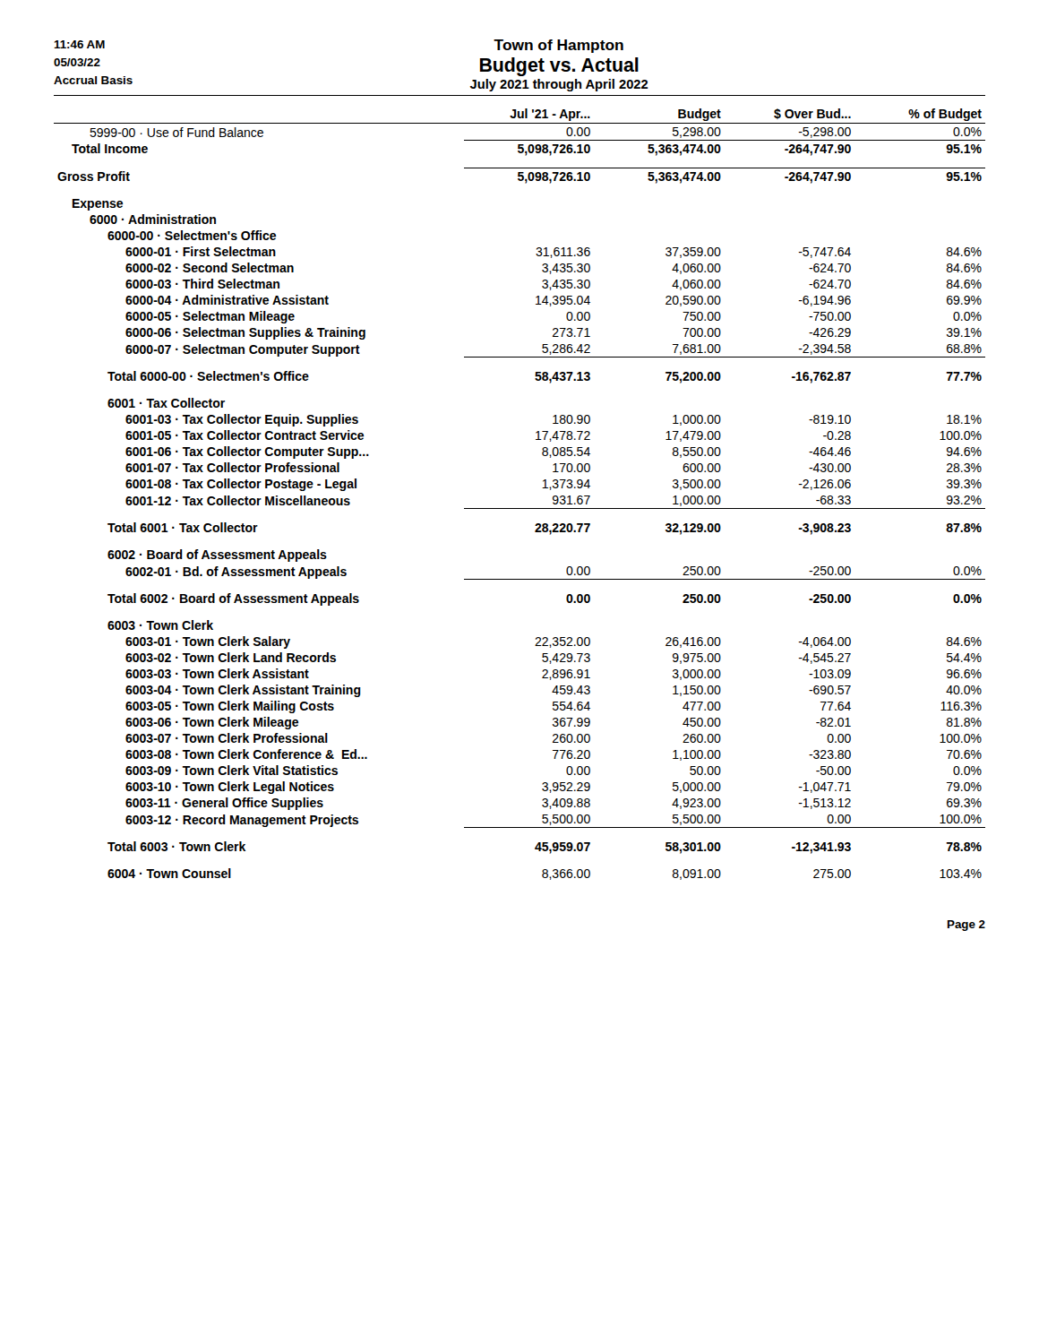11:46 AM
05/03/22
Accrual Basis
Town of Hampton
Budget vs. Actual
July 2021 through April 2022
| | Jul '21 - Apr... | Budget | $ Over Bud... | % of Budget |
| --- | --- | --- | --- | --- |
| 5999-00 · Use of Fund Balance | 0.00 | 5,298.00 | -5,298.00 | 0.0% |
| Total Income | 5,098,726.10 | 5,363,474.00 | -264,747.90 | 95.1% |
| Gross Profit | 5,098,726.10 | 5,363,474.00 | -264,747.90 | 95.1% |
| Expense | | | | |
| 6000 · Administration | | | | |
| 6000-00 · Selectmen's Office | | | | |
| 6000-01 · First Selectman | 31,611.36 | 37,359.00 | -5,747.64 | 84.6% |
| 6000-02 · Second Selectman | 3,435.30 | 4,060.00 | -624.70 | 84.6% |
| 6000-03 · Third Selectman | 3,435.30 | 4,060.00 | -624.70 | 84.6% |
| 6000-04 · Administrative Assistant | 14,395.04 | 20,590.00 | -6,194.96 | 69.9% |
| 6000-05 · Selectman Mileage | 0.00 | 750.00 | -750.00 | 0.0% |
| 6000-06 · Selectman Supplies & Training | 273.71 | 700.00 | -426.29 | 39.1% |
| 6000-07 · Selectman Computer Support | 5,286.42 | 7,681.00 | -2,394.58 | 68.8% |
| Total 6000-00 · Selectmen's Office | 58,437.13 | 75,200.00 | -16,762.87 | 77.7% |
| 6001 · Tax Collector | | | | |
| 6001-03 · Tax Collector Equip. Supplies | 180.90 | 1,000.00 | -819.10 | 18.1% |
| 6001-05 · Tax Collector Contract Service | 17,478.72 | 17,479.00 | -0.28 | 100.0% |
| 6001-06 · Tax Collector Computer Supp... | 8,085.54 | 8,550.00 | -464.46 | 94.6% |
| 6001-07 · Tax Collector Professional | 170.00 | 600.00 | -430.00 | 28.3% |
| 6001-08 · Tax Collector Postage - Legal | 1,373.94 | 3,500.00 | -2,126.06 | 39.3% |
| 6001-12 · Tax Collector Miscellaneous | 931.67 | 1,000.00 | -68.33 | 93.2% |
| Total 6001 · Tax Collector | 28,220.77 | 32,129.00 | -3,908.23 | 87.8% |
| 6002 · Board of Assessment Appeals | | | | |
| 6002-01 · Bd. of Assessment Appeals | 0.00 | 250.00 | -250.00 | 0.0% |
| Total 6002 · Board of Assessment Appeals | 0.00 | 250.00 | -250.00 | 0.0% |
| 6003 · Town Clerk | | | | |
| 6003-01 · Town Clerk Salary | 22,352.00 | 26,416.00 | -4,064.00 | 84.6% |
| 6003-02 · Town Clerk Land Records | 5,429.73 | 9,975.00 | -4,545.27 | 54.4% |
| 6003-03 · Town Clerk Assistant | 2,896.91 | 3,000.00 | -103.09 | 96.6% |
| 6003-04 · Town Clerk Assistant Training | 459.43 | 1,150.00 | -690.57 | 40.0% |
| 6003-05 · Town Clerk Mailing Costs | 554.64 | 477.00 | 77.64 | 116.3% |
| 6003-06 · Town Clerk Mileage | 367.99 | 450.00 | -82.01 | 81.8% |
| 6003-07 · Town Clerk Professional | 260.00 | 260.00 | 0.00 | 100.0% |
| 6003-08 · Town Clerk Conference & Ed... | 776.20 | 1,100.00 | -323.80 | 70.6% |
| 6003-09 · Town Clerk Vital Statistics | 0.00 | 50.00 | -50.00 | 0.0% |
| 6003-10 · Town Clerk Legal Notices | 3,952.29 | 5,000.00 | -1,047.71 | 79.0% |
| 6003-11 · General Office Supplies | 3,409.88 | 4,923.00 | -1,513.12 | 69.3% |
| 6003-12 · Record Management Projects | 5,500.00 | 5,500.00 | 0.00 | 100.0% |
| Total 6003 · Town Clerk | 45,959.07 | 58,301.00 | -12,341.93 | 78.8% |
| 6004 · Town Counsel | 8,366.00 | 8,091.00 | 275.00 | 103.4% |
Page 2